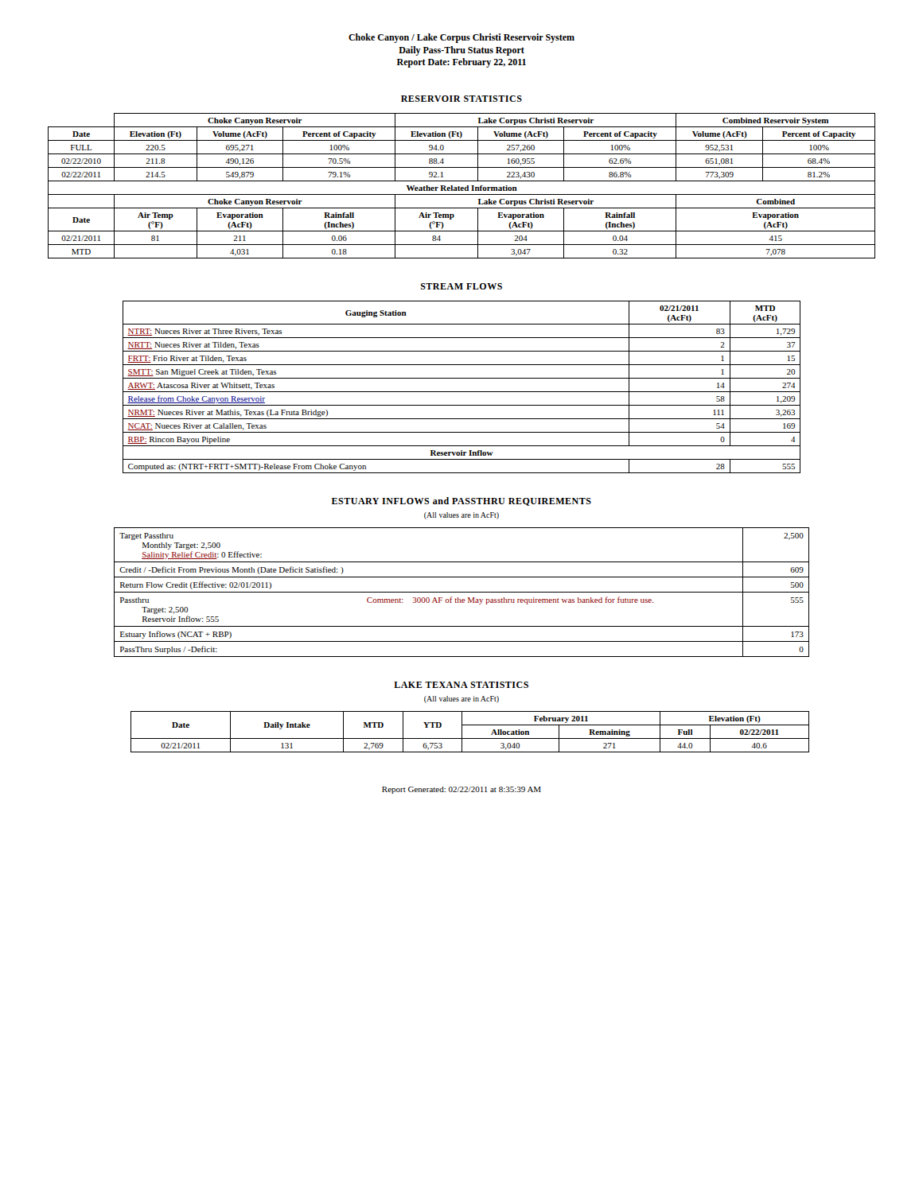Choke Canyon / Lake Corpus Christi Reservoir System
Daily Pass-Thru Status Report
Report Date: February 22, 2011
RESERVOIR STATISTICS
| | Choke Canyon Reservoir | Lake Corpus Christi Reservoir | Combined Reservoir System |
| Date | Elevation (Ft) | Volume (AcFt) | Percent of Capacity | Elevation (Ft) | Volume (AcFt) | Percent of Capacity | Volume (AcFt) | Percent of Capacity |
| FULL | 220.5 | 695,271 | 100% | 94.0 | 257,260 | 100% | 952,531 | 100% |
| 02/22/2010 | 211.8 | 490,126 | 70.5% | 88.4 | 160,955 | 62.6% | 651,081 | 68.4% |
| 02/22/2011 | 214.5 | 549,879 | 79.1% | 92.1 | 223,430 | 86.8% | 773,309 | 81.2% |
| Weather Related Information |
| | Choke Canyon Reservoir | Lake Corpus Christi Reservoir | Combined |
| Date | Air Temp (°F) | Evaporation (AcFt) | Rainfall (Inches) | Air Temp (°F) | Evaporation (AcFt) | Rainfall (Inches) | Evaporation (AcFt) |
| 02/21/2011 | 81 | 211 | 0.06 | 84 | 204 | 0.04 | 415 |
| MTD | | 4,031 | 0.18 | | 3,047 | 0.32 | 7,078 |
STREAM FLOWS
| Gauging Station | 02/21/2011 (AcFt) | MTD (AcFt) |
| --- | --- | --- |
| NTRT: Nueces River at Three Rivers, Texas | 83 | 1,729 |
| NRTT: Nueces River at Tilden, Texas | 2 | 37 |
| FRTT: Frio River at Tilden, Texas | 1 | 15 |
| SMTT: San Miguel Creek at Tilden, Texas | 1 | 20 |
| ARWT: Atascosa River at Whitsett, Texas | 14 | 274 |
| Release from Choke Canyon Reservoir | 58 | 1,209 |
| NRMT: Nueces River at Mathis, Texas (La Fruta Bridge) | 111 | 3,263 |
| NCAT: Nueces River at Calallen, Texas | 54 | 169 |
| RBP: Rincon Bayou Pipeline | 0 | 4 |
| Reservoir Inflow |
| Computed as: (NTRT+FRTT+SMTT)-Release From Choke Canyon | 28 | 555 |
ESTUARY INFLOWS and PASSTHRU REQUIREMENTS
(All values are in AcFt)
| Target Passthru Monthly Target: 2,500 Salinity Relief Credit : 0 Effective: | 2,500 |
| Credit / -Deficit From Previous Month (Date Deficit Satisfied: ) | 609 |
| Return Flow Credit (Effective: 02/01/2011) | 500 |
| / Passthru Target: 2,500 Reservoir Inflow: 555 / Comment: 3000 AF of the May passthru requirement was banked for future use. / | 555 |
| Estuary Inflows (NCAT + RBP) | 173 |
| PassThru Surplus / -Deficit: | 0 |
LAKE TEXANA STATISTICS
(All values are in AcFt)
| | Date | Daily Intake | MTD | YTD | February 2011 | Elevation (Ft) |
| Allocation | Remaining | Full | 02/22/2011 |
| | 02/21/2011 | 131 | 2,769 | 6,753 | 3,040 | 271 | 44.0 | 40.6 |
Report Generated: 02/22/2011 at 8:35:39 AM